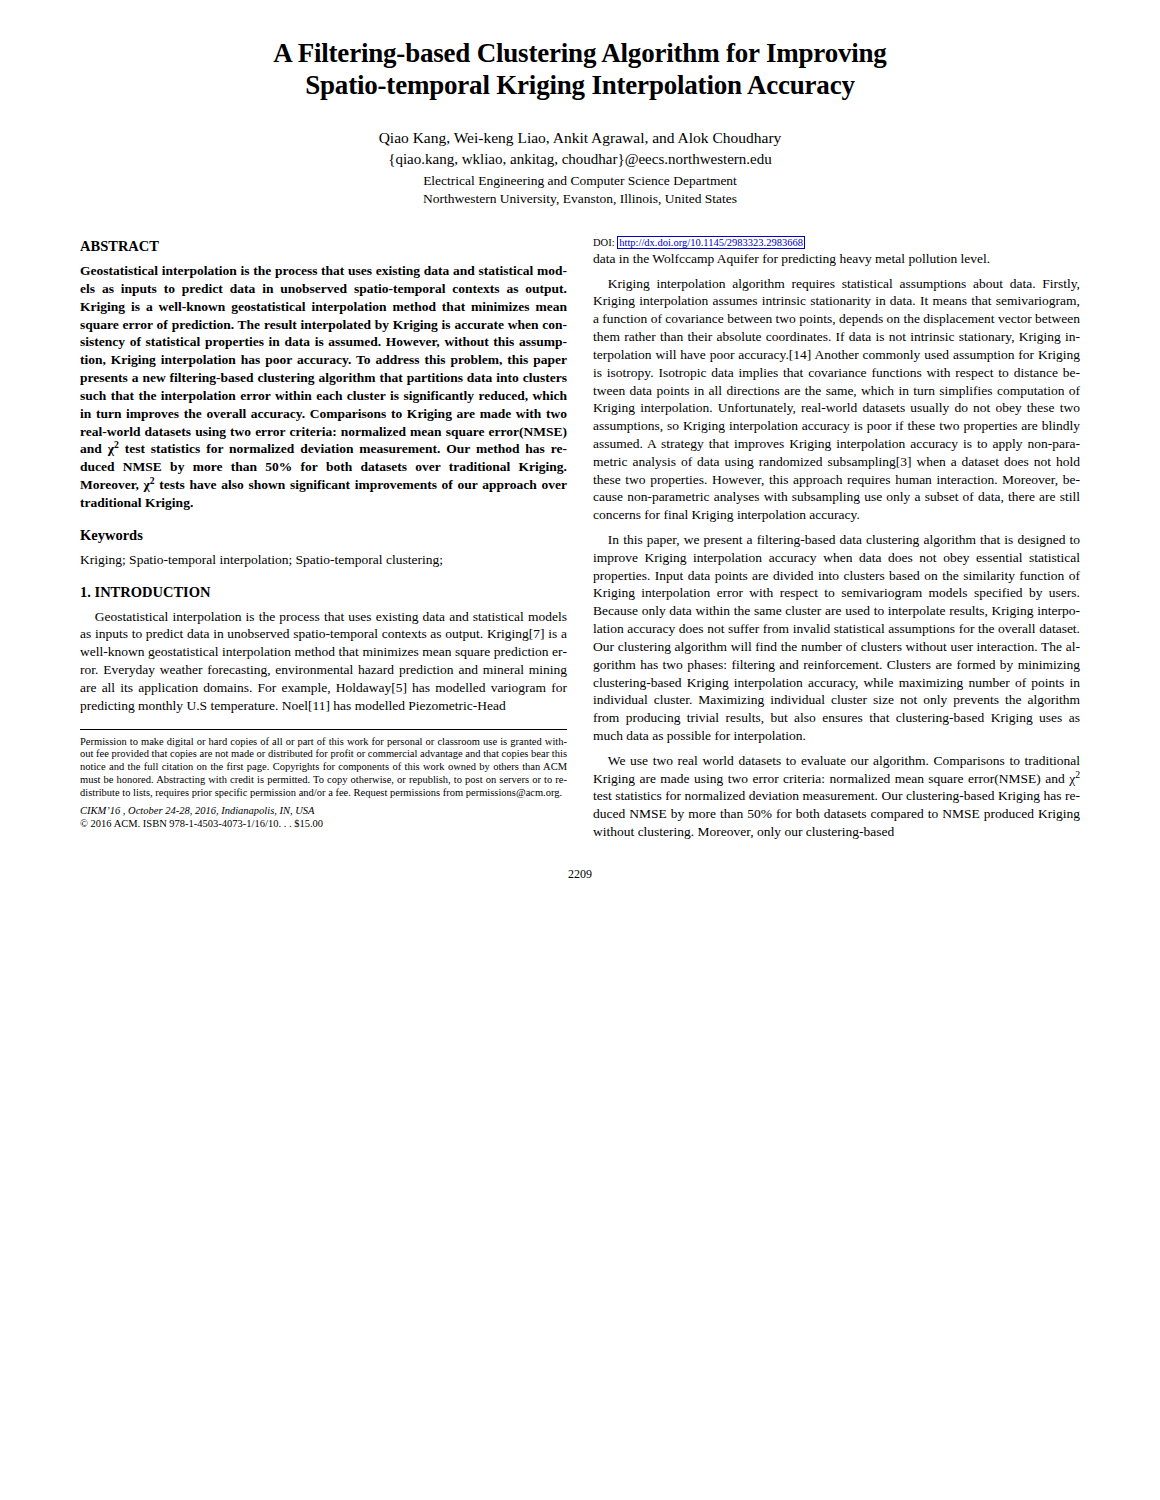A Filtering-based Clustering Algorithm for Improving
Spatio-temporal Kriging Interpolation Accuracy
Qiao Kang, Wei-keng Liao, Ankit Agrawal, and Alok Choudhary
{qiao.kang, wkliao, ankitag, choudhar}@eecs.northwestern.edu
Electrical Engineering and Computer Science Department
Northwestern University, Evanston, Illinois, United States
ABSTRACT
Geostatistical interpolation is the process that uses existing data and statistical models as inputs to predict data in unobserved spatio-temporal contexts as output. Kriging is a well-known geostatistical interpolation method that minimizes mean square error of prediction. The result interpolated by Kriging is accurate when consistency of statistical properties in data is assumed. However, without this assumption, Kriging interpolation has poor accuracy. To address this problem, this paper presents a new filtering-based clustering algorithm that partitions data into clusters such that the interpolation error within each cluster is significantly reduced, which in turn improves the overall accuracy. Comparisons to Kriging are made with two real-world datasets using two error criteria: normalized mean square error(NMSE) and χ2 test statistics for normalized deviation measurement. Our method has reduced NMSE by more than 50% for both datasets over traditional Kriging. Moreover, χ2 tests have also shown significant improvements of our approach over traditional Kriging.
Keywords
Kriging; Spatio-temporal interpolation; Spatio-temporal clustering;
1. INTRODUCTION
Geostatistical interpolation is the process that uses existing data and statistical models as inputs to predict data in unobserved spatio-temporal contexts as output. Kriging[7] is a well-known geostatistical interpolation method that minimizes mean square prediction error. Everyday weather forecasting, environmental hazard prediction and mineral mining are all its application domains. For example, Holdaway[5] has modelled variogram for predicting monthly U.S temperature. Noel[11] has modelled Piezometric-Head
Permission to make digital or hard copies of all or part of this work for personal or classroom use is granted without fee provided that copies are not made or distributed for profit or commercial advantage and that copies bear this notice and the full citation on the first page. Copyrights for components of this work owned by others than ACM must be honored. Abstracting with credit is permitted. To copy otherwise, or republish, to post on servers or to redistribute to lists, requires prior specific permission and/or a fee. Request permissions from permissions@acm.org.
CIKM’16 , October 24-28, 2016, Indianapolis, IN, USA
© 2016 ACM. ISBN 978-1-4503-4073-1/16/10. . . $15.00
DOI: http://dx.doi.org/10.1145/2983323.2983668
data in the Wolfccamp Aquifer for predicting heavy metal pollution level.
Kriging interpolation algorithm requires statistical assumptions about data. Firstly, Kriging interpolation assumes intrinsic stationarity in data. It means that semivariogram, a function of covariance between two points, depends on the displacement vector between them rather than their absolute coordinates. If data is not intrinsic stationary, Kriging interpolation will have poor accuracy.[14] Another commonly used assumption for Kriging is isotropy. Isotropic data implies that covariance functions with respect to distance between data points in all directions are the same, which in turn simplifies computation of Kriging interpolation. Unfortunately, real-world datasets usually do not obey these two assumptions, so Kriging interpolation accuracy is poor if these two properties are blindly assumed. A strategy that improves Kriging interpolation accuracy is to apply non-parametric analysis of data using randomized subsampling[3] when a dataset does not hold these two properties. However, this approach requires human interaction. Moreover, because non-parametric analyses with subsampling use only a subset of data, there are still concerns for final Kriging interpolation accuracy.
In this paper, we present a filtering-based data clustering algorithm that is designed to improve Kriging interpolation accuracy when data does not obey essential statistical properties. Input data points are divided into clusters based on the similarity function of Kriging interpolation error with respect to semivariogram models specified by users. Because only data within the same cluster are used to interpolate results, Kriging interpolation accuracy does not suffer from invalid statistical assumptions for the overall dataset. Our clustering algorithm will find the number of clusters without user interaction. The algorithm has two phases: filtering and reinforcement. Clusters are formed by minimizing clustering-based Kriging interpolation accuracy, while maximizing number of points in individual cluster. Maximizing individual cluster size not only prevents the algorithm from producing trivial results, but also ensures that clustering-based Kriging uses as much data as possible for interpolation.
We use two real world datasets to evaluate our algorithm. Comparisons to traditional Kriging are made using two error criteria: normalized mean square error(NMSE) and χ2 test statistics for normalized deviation measurement. Our clustering-based Kriging has reduced NMSE by more than 50% for both datasets compared to NMSE produced Kriging without clustering. Moreover, only our clustering-based
2209